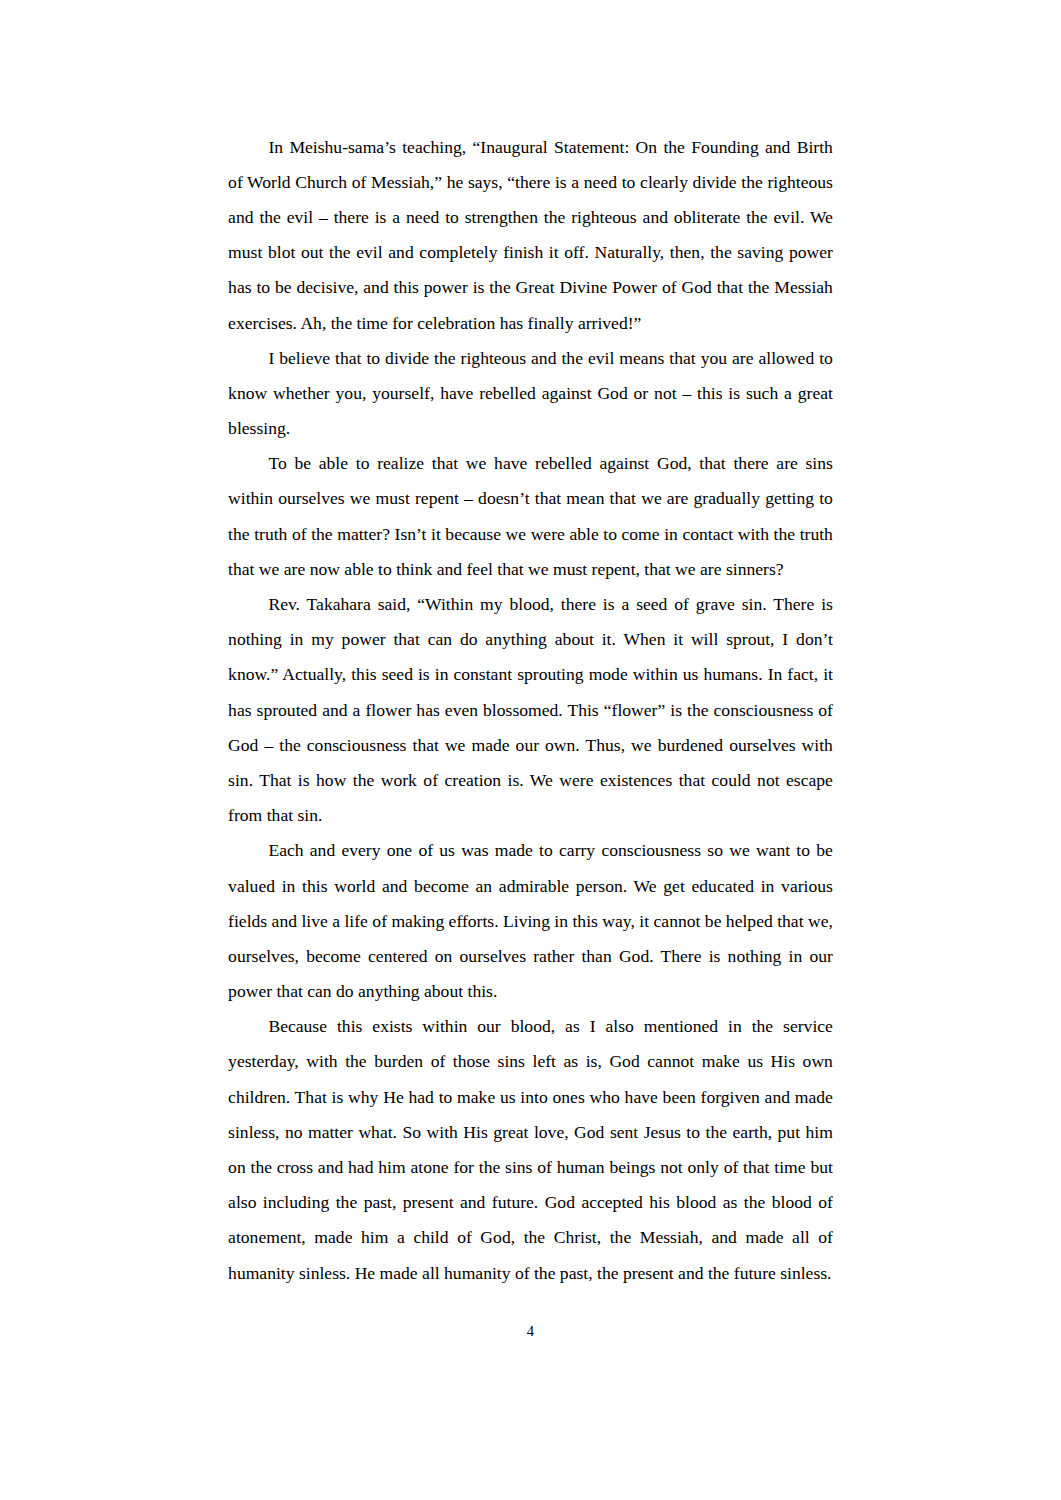In Meishu-sama’s teaching, “Inaugural Statement: On the Founding and Birth of World Church of Messiah,” he says, “there is a need to clearly divide the righteous and the evil – there is a need to strengthen the righteous and obliterate the evil. We must blot out the evil and completely finish it off. Naturally, then, the saving power has to be decisive, and this power is the Great Divine Power of God that the Messiah exercises. Ah, the time for celebration has finally arrived!”
I believe that to divide the righteous and the evil means that you are allowed to know whether you, yourself, have rebelled against God or not – this is such a great blessing.
To be able to realize that we have rebelled against God, that there are sins within ourselves we must repent – doesn’t that mean that we are gradually getting to the truth of the matter? Isn’t it because we were able to come in contact with the truth that we are now able to think and feel that we must repent, that we are sinners?
Rev. Takahara said, “Within my blood, there is a seed of grave sin. There is nothing in my power that can do anything about it. When it will sprout, I don’t know.” Actually, this seed is in constant sprouting mode within us humans. In fact, it has sprouted and a flower has even blossomed. This “flower” is the consciousness of God – the consciousness that we made our own. Thus, we burdened ourselves with sin. That is how the work of creation is. We were existences that could not escape from that sin.
Each and every one of us was made to carry consciousness so we want to be valued in this world and become an admirable person. We get educated in various fields and live a life of making efforts. Living in this way, it cannot be helped that we, ourselves, become centered on ourselves rather than God. There is nothing in our power that can do anything about this.
Because this exists within our blood, as I also mentioned in the service yesterday, with the burden of those sins left as is, God cannot make us His own children. That is why He had to make us into ones who have been forgiven and made sinless, no matter what. So with His great love, God sent Jesus to the earth, put him on the cross and had him atone for the sins of human beings not only of that time but also including the past, present and future. God accepted his blood as the blood of atonement, made him a child of God, the Christ, the Messiah, and made all of humanity sinless. He made all humanity of the past, the present and the future sinless.
4